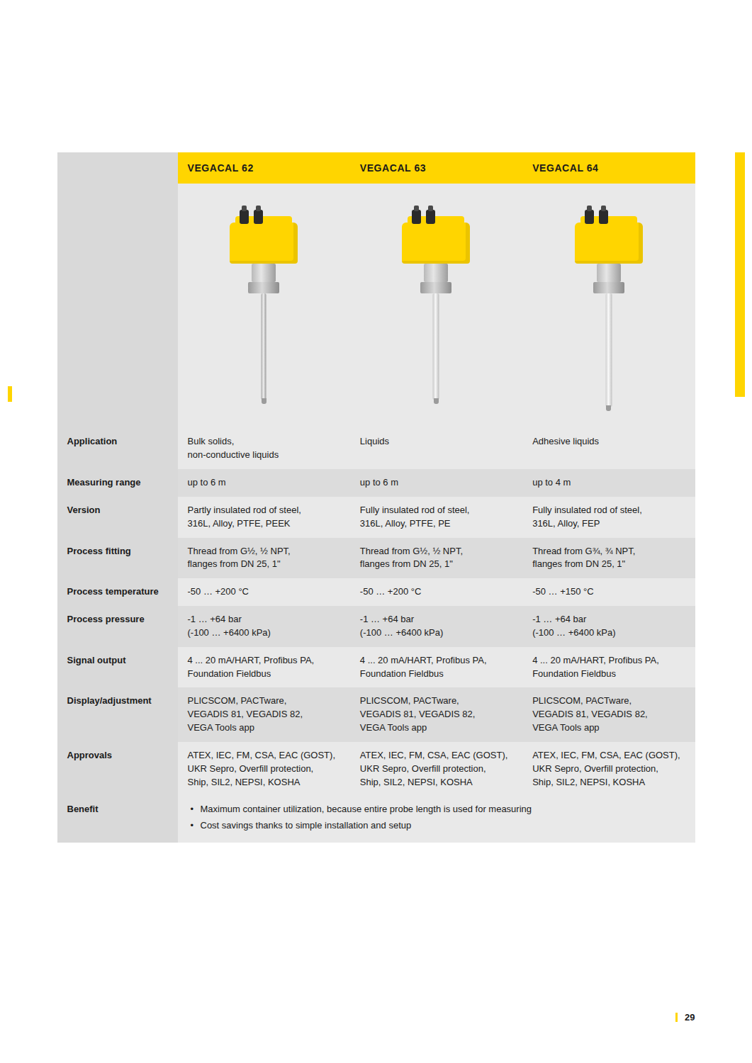| | VEGACAL 62 | VEGACAL 63 | VEGACAL 64 |
| --- | --- | --- | --- |
| Application | Bulk solids, non-conductive liquids | Liquids | Adhesive liquids |
| Measuring range | up to 6 m | up to 6 m | up to 4 m |
| Version | Partly insulated rod of steel, 316L, Alloy, PTFE, PEEK | Fully insulated rod of steel, 316L, Alloy, PTFE, PE | Fully insulated rod of steel, 316L, Alloy, FEP |
| Process fitting | Thread from G½, ½ NPT, flanges from DN 25, 1" | Thread from G½, ½ NPT, flanges from DN 25, 1" | Thread from G¾, ¾ NPT, flanges from DN 25, 1" |
| Process temperature | -50 … +200 °C | -50 … +200 °C | -50 … +150 °C |
| Process pressure | -1 … +64 bar (-100 … +6400 kPa) | -1 … +64 bar (-100 … +6400 kPa) | -1 … +64 bar (-100 … +6400 kPa) |
| Signal output | 4 ... 20 mA/HART, Profibus PA, Foundation Fieldbus | 4 ... 20 mA/HART, Profibus PA, Foundation Fieldbus | 4 ... 20 mA/HART, Profibus PA, Foundation Fieldbus |
| Display/adjustment | PLICSCOM, PACTware, VEGADIS 81, VEGADIS 82, VEGA Tools app | PLICSCOM, PACTware, VEGADIS 81, VEGADIS 82, VEGA Tools app | PLICSCOM, PACTware, VEGADIS 81, VEGADIS 82, VEGA Tools app |
| Approvals | ATEX, IEC, FM, CSA, EAC (GOST), UKR Sepro, Overfill protection, Ship, SIL2, NEPSI, KOSHA | ATEX, IEC, FM, CSA, EAC (GOST), UKR Sepro, Overfill protection, Ship, SIL2, NEPSI, KOSHA | ATEX, IEC, FM, CSA, EAC (GOST), UKR Sepro, Overfill protection, Ship, SIL2, NEPSI, KOSHA |
| Benefit | Maximum container utilization, because entire probe length is used for measuring Cost savings thanks to simple installation and setup |
29